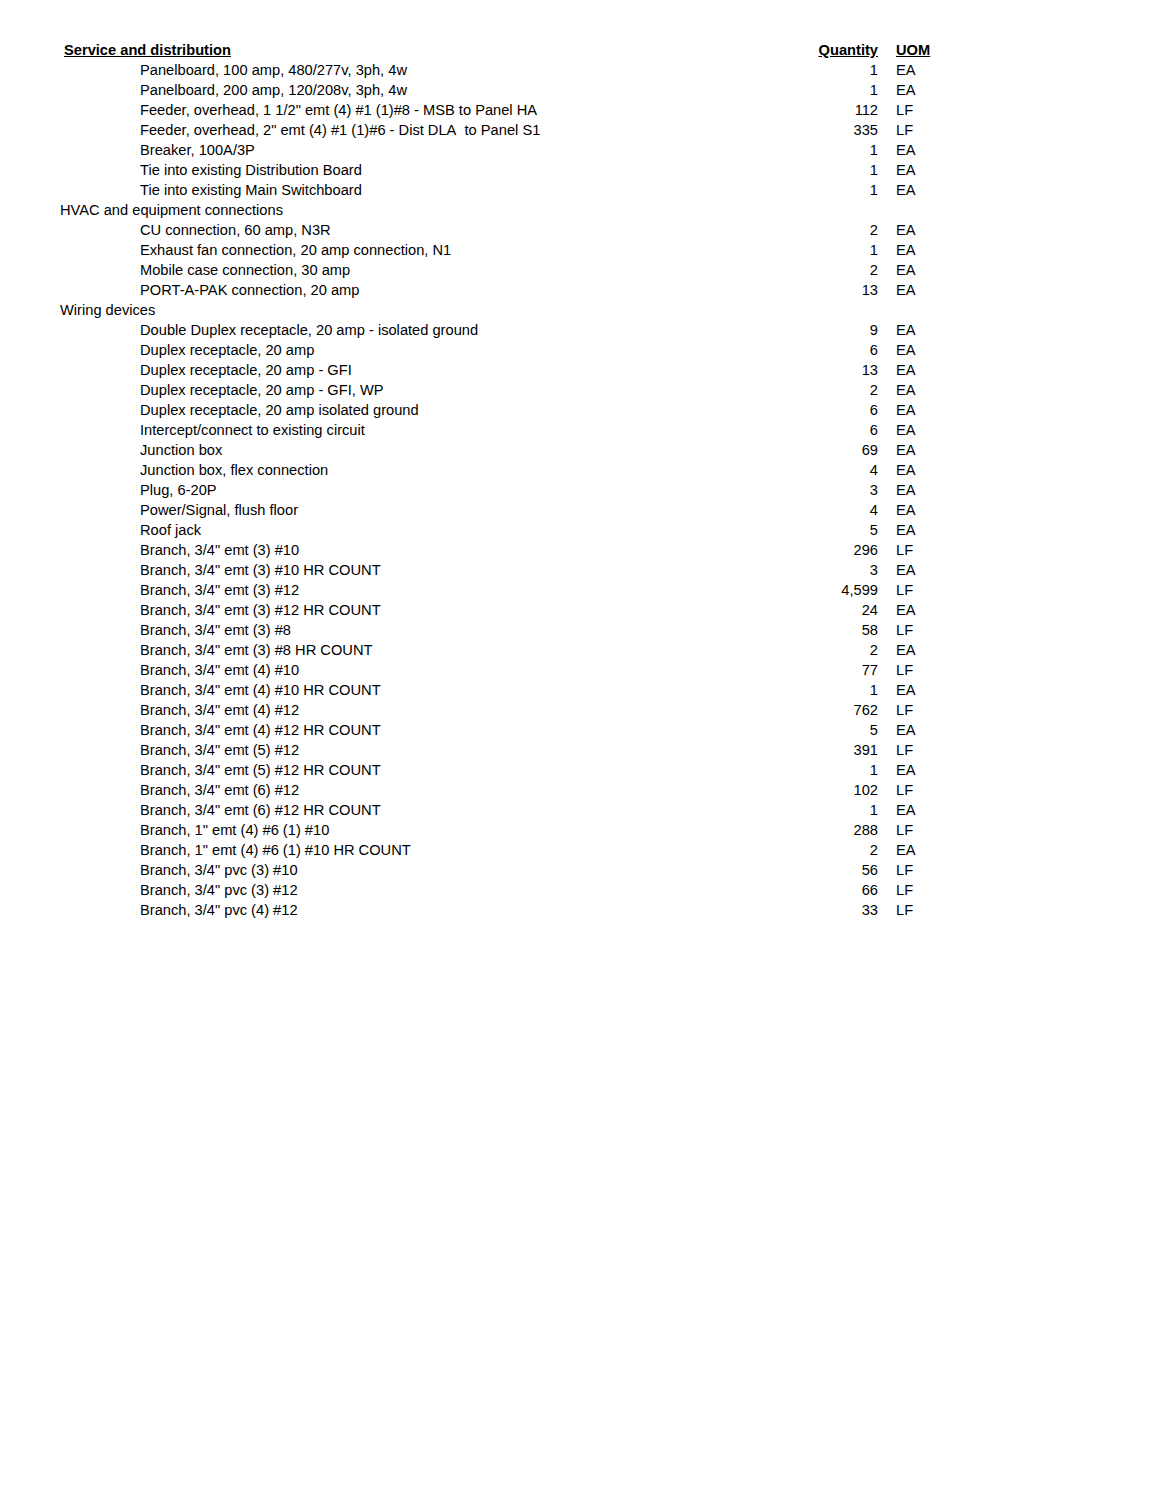| Service and distribution | Quantity | UOM |
| --- | --- | --- |
| Panelboard, 100 amp, 480/277v, 3ph, 4w | 1 | EA |
| Panelboard, 200 amp, 120/208v, 3ph, 4w | 1 | EA |
| Feeder, overhead, 1 1/2" emt (4) #1 (1)#8 - MSB to Panel HA | 112 | LF |
| Feeder, overhead, 2" emt (4) #1 (1)#6 - Dist DLA to Panel S1 | 335 | LF |
| Breaker, 100A/3P | 1 | EA |
| Tie into existing Distribution Board | 1 | EA |
| Tie into existing Main Switchboard | 1 | EA |
| HVAC and equipment connections | | |
| CU connection, 60 amp, N3R | 2 | EA |
| Exhaust fan connection, 20 amp connection, N1 | 1 | EA |
| Mobile case connection, 30 amp | 2 | EA |
| PORT-A-PAK connection, 20 amp | 13 | EA |
| Wiring devices | | |
| Double Duplex receptacle, 20 amp - isolated ground | 9 | EA |
| Duplex receptacle, 20 amp | 6 | EA |
| Duplex receptacle, 20 amp - GFI | 13 | EA |
| Duplex receptacle, 20 amp - GFI, WP | 2 | EA |
| Duplex receptacle, 20 amp isolated ground | 6 | EA |
| Intercept/connect to existing circuit | 6 | EA |
| Junction box | 69 | EA |
| Junction box, flex connection | 4 | EA |
| Plug, 6-20P | 3 | EA |
| Power/Signal, flush floor | 4 | EA |
| Roof jack | 5 | EA |
| Branch, 3/4" emt (3) #10 | 296 | LF |
| Branch, 3/4" emt (3) #10 HR COUNT | 3 | EA |
| Branch, 3/4" emt (3) #12 | 4,599 | LF |
| Branch, 3/4" emt (3) #12 HR COUNT | 24 | EA |
| Branch, 3/4" emt (3) #8 | 58 | LF |
| Branch, 3/4" emt (3) #8 HR COUNT | 2 | EA |
| Branch, 3/4" emt (4) #10 | 77 | LF |
| Branch, 3/4" emt (4) #10 HR COUNT | 1 | EA |
| Branch, 3/4" emt (4) #12 | 762 | LF |
| Branch, 3/4" emt (4) #12 HR COUNT | 5 | EA |
| Branch, 3/4" emt (5) #12 | 391 | LF |
| Branch, 3/4" emt (5) #12 HR COUNT | 1 | EA |
| Branch, 3/4" emt (6) #12 | 102 | LF |
| Branch, 3/4" emt (6) #12 HR COUNT | 1 | EA |
| Branch, 1" emt (4) #6 (1) #10 | 288 | LF |
| Branch, 1" emt (4) #6 (1) #10 HR COUNT | 2 | EA |
| Branch, 3/4" pvc (3) #10 | 56 | LF |
| Branch, 3/4" pvc (3) #12 | 66 | LF |
| Branch, 3/4" pvc (4) #12 | 33 | LF |